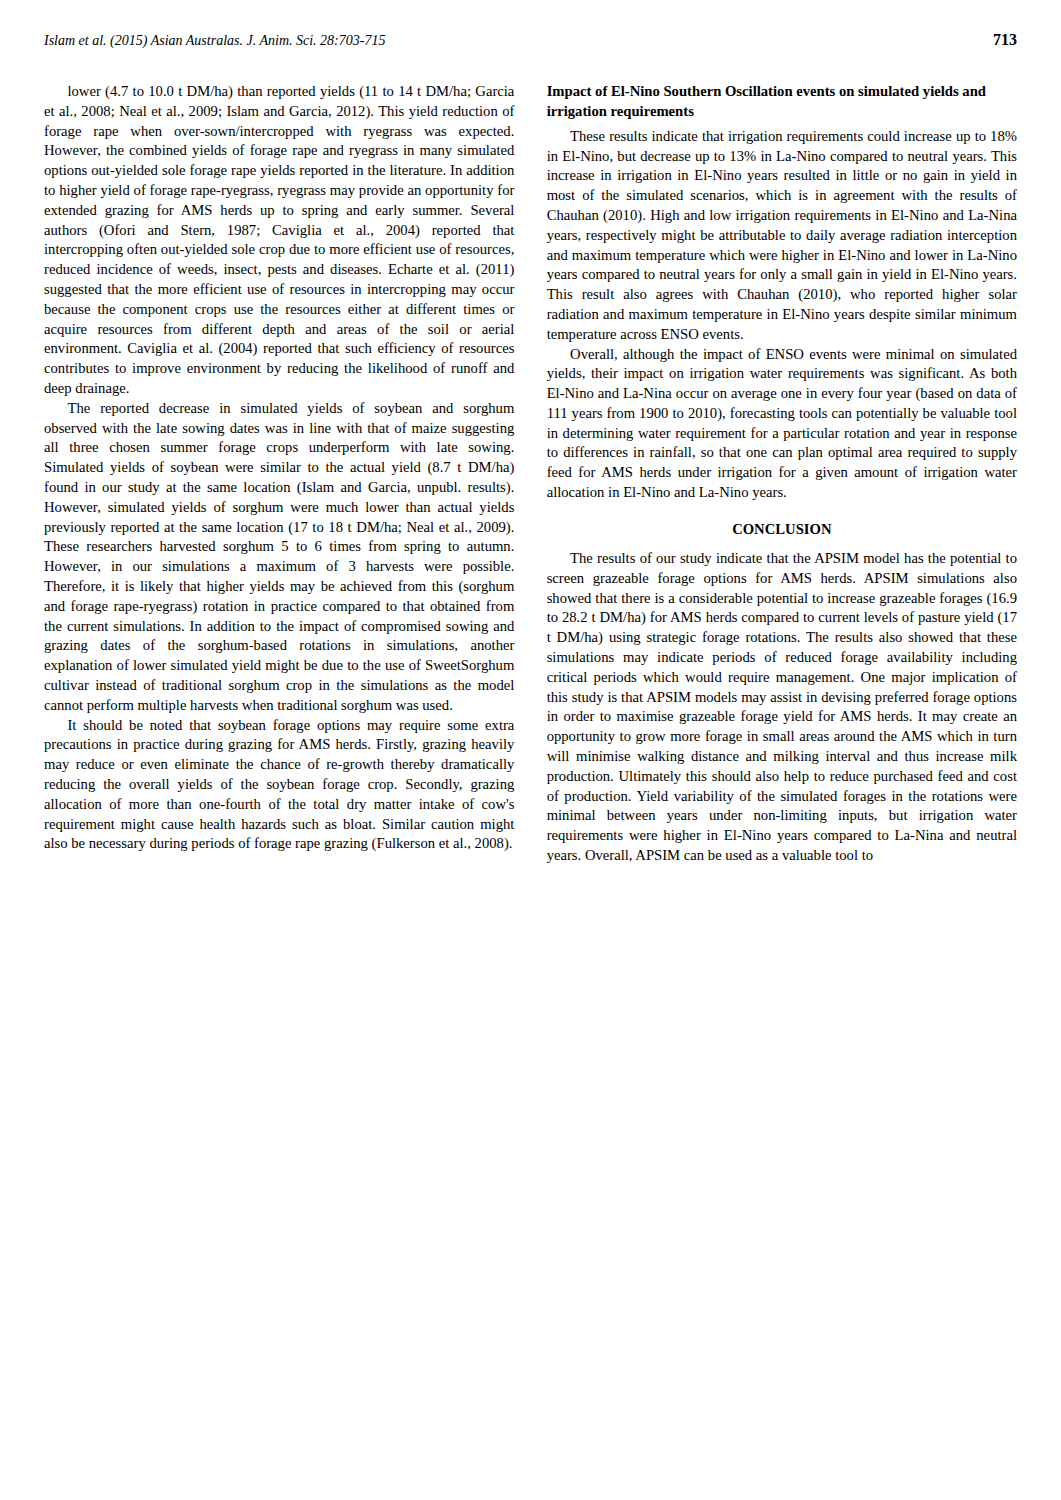Islam et al. (2015) Asian Australas. J. Anim. Sci. 28:703-715 713
lower (4.7 to 10.0 t DM/ha) than reported yields (11 to 14 t DM/ha; Garcia et al., 2008; Neal et al., 2009; Islam and Garcia, 2012). This yield reduction of forage rape when over-sown/intercropped with ryegrass was expected. However, the combined yields of forage rape and ryegrass in many simulated options out-yielded sole forage rape yields reported in the literature. In addition to higher yield of forage rape-ryegrass, ryegrass may provide an opportunity for extended grazing for AMS herds up to spring and early summer. Several authors (Ofori and Stern, 1987; Caviglia et al., 2004) reported that intercropping often out-yielded sole crop due to more efficient use of resources, reduced incidence of weeds, insect, pests and diseases. Echarte et al. (2011) suggested that the more efficient use of resources in intercropping may occur because the component crops use the resources either at different times or acquire resources from different depth and areas of the soil or aerial environment. Caviglia et al. (2004) reported that such efficiency of resources contributes to improve environment by reducing the likelihood of runoff and deep drainage.
The reported decrease in simulated yields of soybean and sorghum observed with the late sowing dates was in line with that of maize suggesting all three chosen summer forage crops underperform with late sowing. Simulated yields of soybean were similar to the actual yield (8.7 t DM/ha) found in our study at the same location (Islam and Garcia, unpubl. results). However, simulated yields of sorghum were much lower than actual yields previously reported at the same location (17 to 18 t DM/ha; Neal et al., 2009). These researchers harvested sorghum 5 to 6 times from spring to autumn. However, in our simulations a maximum of 3 harvests were possible. Therefore, it is likely that higher yields may be achieved from this (sorghum and forage rape-ryegrass) rotation in practice compared to that obtained from the current simulations. In addition to the impact of compromised sowing and grazing dates of the sorghum-based rotations in simulations, another explanation of lower simulated yield might be due to the use of SweetSorghum cultivar instead of traditional sorghum crop in the simulations as the model cannot perform multiple harvests when traditional sorghum was used.
It should be noted that soybean forage options may require some extra precautions in practice during grazing for AMS herds. Firstly, grazing heavily may reduce or even eliminate the chance of re-growth thereby dramatically reducing the overall yields of the soybean forage crop. Secondly, grazing allocation of more than one-fourth of the total dry matter intake of cow's requirement might cause health hazards such as bloat. Similar caution might also be necessary during periods of forage rape grazing (Fulkerson et al., 2008).
Impact of El-Nino Southern Oscillation events on simulated yields and irrigation requirements
These results indicate that irrigation requirements could increase up to 18% in El-Nino, but decrease up to 13% in La-Nino compared to neutral years. This increase in irrigation in El-Nino years resulted in little or no gain in yield in most of the simulated scenarios, which is in agreement with the results of Chauhan (2010). High and low irrigation requirements in El-Nino and La-Nina years, respectively might be attributable to daily average radiation interception and maximum temperature which were higher in El-Nino and lower in La-Nino years compared to neutral years for only a small gain in yield in El-Nino years. This result also agrees with Chauhan (2010), who reported higher solar radiation and maximum temperature in El-Nino years despite similar minimum temperature across ENSO events.
Overall, although the impact of ENSO events were minimal on simulated yields, their impact on irrigation water requirements was significant. As both El-Nino and La-Nina occur on average one in every four year (based on data of 111 years from 1900 to 2010), forecasting tools can potentially be valuable tool in determining water requirement for a particular rotation and year in response to differences in rainfall, so that one can plan optimal area required to supply feed for AMS herds under irrigation for a given amount of irrigation water allocation in El-Nino and La-Nino years.
CONCLUSION
The results of our study indicate that the APSIM model has the potential to screen grazeable forage options for AMS herds. APSIM simulations also showed that there is a considerable potential to increase grazeable forages (16.9 to 28.2 t DM/ha) for AMS herds compared to current levels of pasture yield (17 t DM/ha) using strategic forage rotations. The results also showed that these simulations may indicate periods of reduced forage availability including critical periods which would require management. One major implication of this study is that APSIM models may assist in devising preferred forage options in order to maximise grazeable forage yield for AMS herds. It may create an opportunity to grow more forage in small areas around the AMS which in turn will minimise walking distance and milking interval and thus increase milk production. Ultimately this should also help to reduce purchased feed and cost of production. Yield variability of the simulated forages in the rotations were minimal between years under non-limiting inputs, but irrigation water requirements were higher in El-Nino years compared to La-Nina and neutral years. Overall, APSIM can be used as a valuable tool to